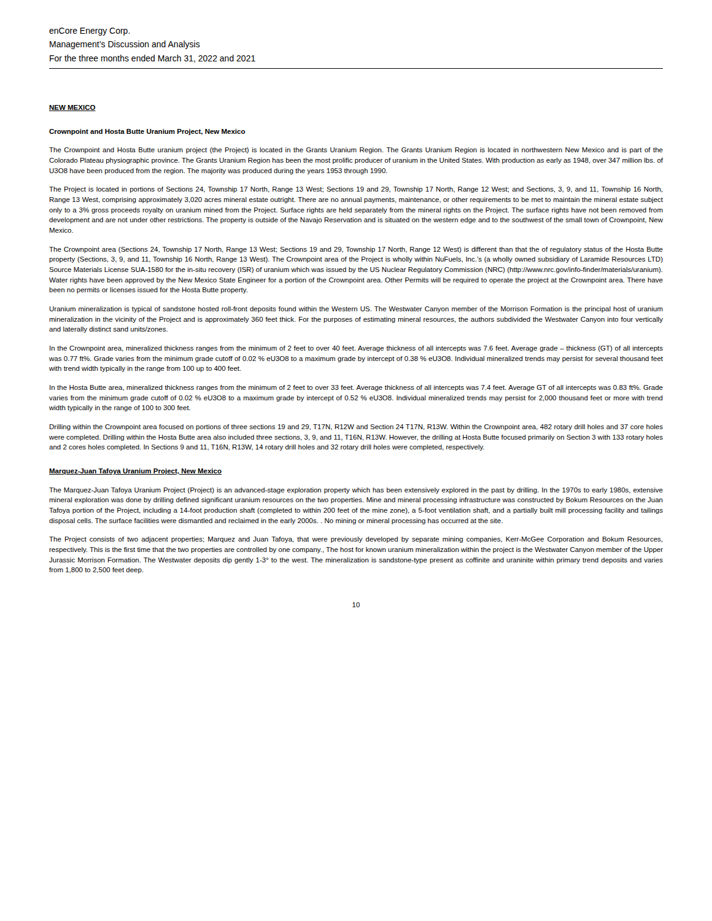enCore Energy Corp.
Management’s Discussion and Analysis
For the three months ended March 31, 2022 and 2021
NEW MEXICO
Crownpoint and Hosta Butte Uranium Project, New Mexico
The Crownpoint and Hosta Butte uranium project (the Project) is located in the Grants Uranium Region. The Grants Uranium Region is located in northwestern New Mexico and is part of the Colorado Plateau physiographic province. The Grants Uranium Region has been the most prolific producer of uranium in the United States. With production as early as 1948, over 347 million lbs. of U3O8 have been produced from the region. The majority was produced during the years 1953 through 1990.
The Project is located in portions of Sections 24, Township 17 North, Range 13 West; Sections 19 and 29, Township 17 North, Range 12 West; and Sections, 3, 9, and 11, Township 16 North, Range 13 West, comprising approximately 3,020 acres mineral estate outright. There are no annual payments, maintenance, or other requirements to be met to maintain the mineral estate subject only to a 3% gross proceeds royalty on uranium mined from the Project. Surface rights are held separately from the mineral rights on the Project. The surface rights have not been removed from development and are not under other restrictions. The property is outside of the Navajo Reservation and is situated on the western edge and to the southwest of the small town of Crownpoint, New Mexico.
The Crownpoint area (Sections 24, Township 17 North, Range 13 West; Sections 19 and 29, Township 17 North, Range 12 West) is different than that the of regulatory status of the Hosta Butte property (Sections, 3, 9, and 11, Township 16 North, Range 13 West). The Crownpoint area of the Project is wholly within NuFuels, Inc.’s (a wholly owned subsidiary of Laramide Resources LTD) Source Materials License SUA-1580 for the in-situ recovery (ISR) of uranium which was issued by the US Nuclear Regulatory Commission (NRC) (http://www.nrc.gov/info-finder/materials/uranium). Water rights have been approved by the New Mexico State Engineer for a portion of the Crownpoint area. Other Permits will be required to operate the project at the Crownpoint area. There have been no permits or licenses issued for the Hosta Butte property.
Uranium mineralization is typical of sandstone hosted roll-front deposits found within the Western US. The Westwater Canyon member of the Morrison Formation is the principal host of uranium mineralization in the vicinity of the Project and is approximately 360 feet thick. For the purposes of estimating mineral resources, the authors subdivided the Westwater Canyon into four vertically and laterally distinct sand units/zones.
In the Crownpoint area, mineralized thickness ranges from the minimum of 2 feet to over 40 feet. Average thickness of all intercepts was 7.6 feet. Average grade – thickness (GT) of all intercepts was 0.77 ft%. Grade varies from the minimum grade cutoff of 0.02 % eU3O8 to a maximum grade by intercept of 0.38 % eU3O8. Individual mineralized trends may persist for several thousand feet with trend width typically in the range from 100 up to 400 feet.
In the Hosta Butte area, mineralized thickness ranges from the minimum of 2 feet to over 33 feet. Average thickness of all intercepts was 7.4 feet. Average GT of all intercepts was 0.83 ft%. Grade varies from the minimum grade cutoff of 0.02 % eU3O8 to a maximum grade by intercept of 0.52 % eU3O8. Individual mineralized trends may persist for 2,000 thousand feet or more with trend width typically in the range of 100 to 300 feet.
Drilling within the Crownpoint area focused on portions of three sections 19 and 29, T17N, R12W and Section 24 T17N, R13W. Within the Crownpoint area, 482 rotary drill holes and 37 core holes were completed. Drilling within the Hosta Butte area also included three sections, 3, 9, and 11, T16N, R13W. However, the drilling at Hosta Butte focused primarily on Section 3 with 133 rotary holes and 2 cores holes completed. In Sections 9 and 11, T16N, R13W, 14 rotary drill holes and 32 rotary drill holes were completed, respectively.
Marquez-Juan Tafoya Uranium Project, New Mexico
The Marquez-Juan Tafoya Uranium Project (Project) is an advanced-stage exploration property which has been extensively explored in the past by drilling. In the 1970s to early 1980s, extensive mineral exploration was done by drilling defined significant uranium resources on the two properties. Mine and mineral processing infrastructure was constructed by Bokum Resources on the Juan Tafoya portion of the Project, including a 14-foot production shaft (completed to within 200 feet of the mine zone), a 5-foot ventilation shaft, and a partially built mill processing facility and tailings disposal cells. The surface facilities were dismantled and reclaimed in the early 2000s. . No mining or mineral processing has occurred at the site.
The Project consists of two adjacent properties; Marquez and Juan Tafoya, that were previously developed by separate mining companies, Kerr-McGee Corporation and Bokum Resources, respectively. This is the first time that the two properties are controlled by one company., The host for known uranium mineralization within the project is the Westwater Canyon member of the Upper Jurassic Morrison Formation. The Westwater deposits dip gently 1-3° to the west. The mineralization is sandstone-type present as coffinite and uraninite within primary trend deposits and varies from 1,800 to 2,500 feet deep.
10